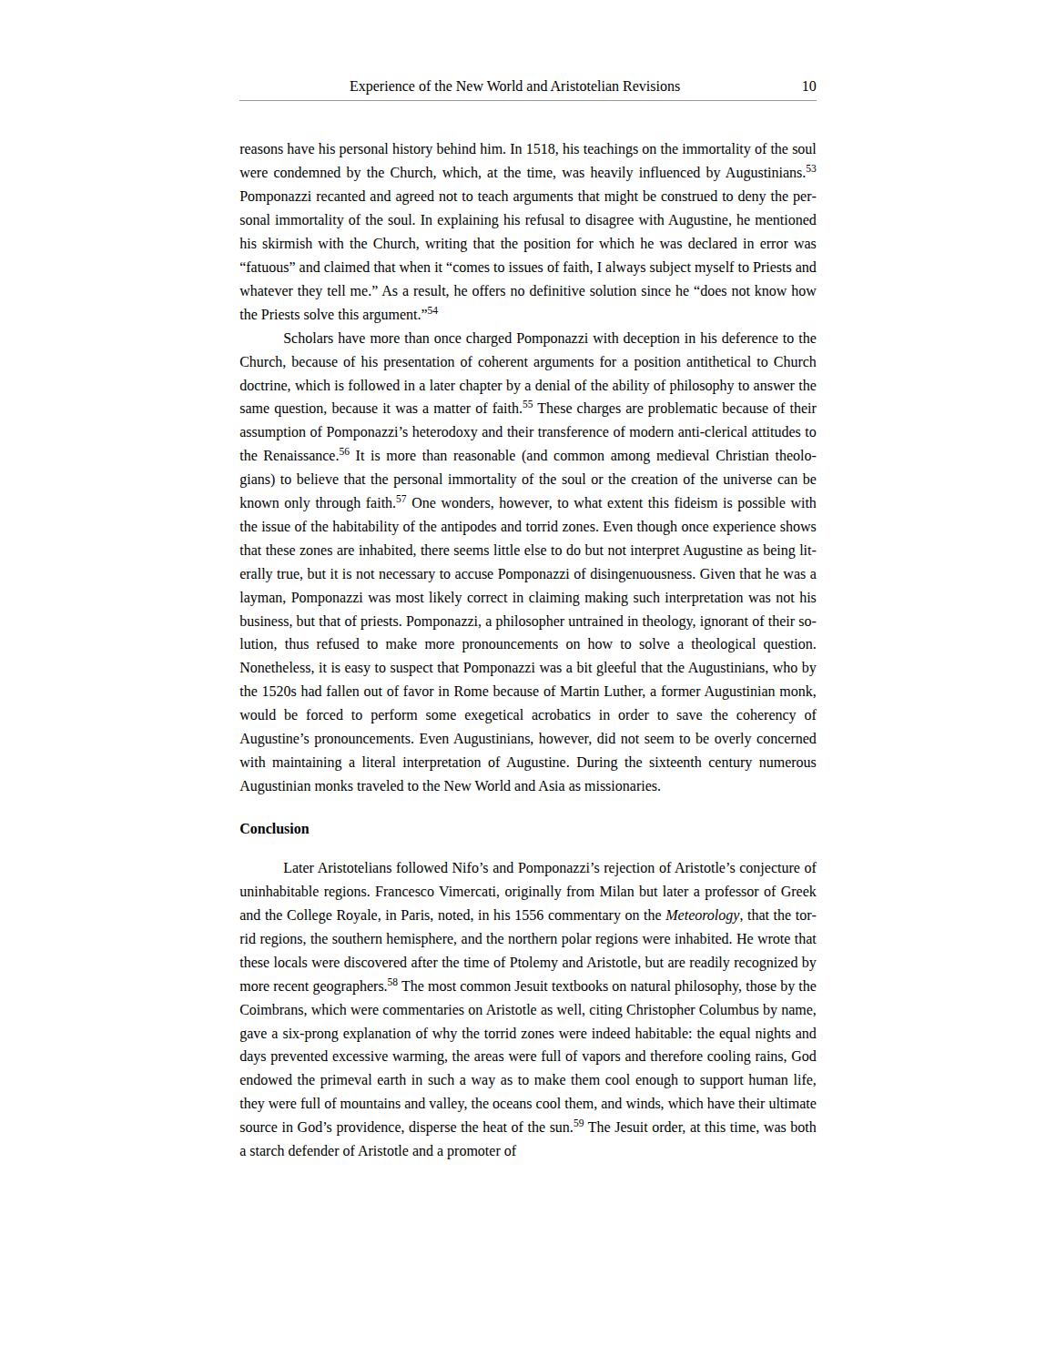Experience of the New World and Aristotelian Revisions 10
reasons have his personal history behind him. In 1518, his teachings on the immortality of the soul were condemned by the Church, which, at the time, was heavily influenced by Augustinians.53 Pomponazzi recanted and agreed not to teach arguments that might be construed to deny the personal immortality of the soul. In explaining his refusal to disagree with Augustine, he mentioned his skirmish with the Church, writing that the position for which he was declared in error was “fatuous” and claimed that when it “comes to issues of faith, I always subject myself to Priests and whatever they tell me.” As a result, he offers no definitive solution since he “does not know how the Priests solve this argument.”54
Scholars have more than once charged Pomponazzi with deception in his deference to the Church, because of his presentation of coherent arguments for a position antithetical to Church doctrine, which is followed in a later chapter by a denial of the ability of philosophy to answer the same question, because it was a matter of faith.55 These charges are problematic because of their assumption of Pomponazzi’s heterodoxy and their transference of modern anti-clerical attitudes to the Renaissance.56 It is more than reasonable (and common among medieval Christian theologians) to believe that the personal immortality of the soul or the creation of the universe can be known only through faith.57 One wonders, however, to what extent this fideism is possible with the issue of the habitability of the antipodes and torrid zones. Even though once experience shows that these zones are inhabited, there seems little else to do but not interpret Augustine as being literally true, but it is not necessary to accuse Pomponazzi of disingenuousness. Given that he was a layman, Pomponazzi was most likely correct in claiming making such interpretation was not his business, but that of priests. Pomponazzi, a philosopher untrained in theology, ignorant of their solution, thus refused to make more pronouncements on how to solve a theological question. Nonetheless, it is easy to suspect that Pomponazzi was a bit gleeful that the Augustinians, who by the 1520s had fallen out of favor in Rome because of Martin Luther, a former Augustinian monk, would be forced to perform some exegetical acrobatics in order to save the coherency of Augustine’s pronouncements. Even Augustinians, however, did not seem to be overly concerned with maintaining a literal interpretation of Augustine. During the sixteenth century numerous Augustinian monks traveled to the New World and Asia as missionaries.
Conclusion
Later Aristotelians followed Nifo’s and Pomponazzi’s rejection of Aristotle’s conjecture of uninhabitable regions. Francesco Vimercati, originally from Milan but later a professor of Greek and the College Royale, in Paris, noted, in his 1556 commentary on the Meteorology, that the torrid regions, the southern hemisphere, and the northern polar regions were inhabited. He wrote that these locals were discovered after the time of Ptolemy and Aristotle, but are readily recognized by more recent geographers.58 The most common Jesuit textbooks on natural philosophy, those by the Coimbrans, which were commentaries on Aristotle as well, citing Christopher Columbus by name, gave a six-prong explanation of why the torrid zones were indeed habitable: the equal nights and days prevented excessive warming, the areas were full of vapors and therefore cooling rains, God endowed the primeval earth in such a way as to make them cool enough to support human life, they were full of mountains and valley, the oceans cool them, and winds, which have their ultimate source in God’s providence, disperse the heat of the sun.59 The Jesuit order, at this time, was both a starch defender of Aristotle and a promoter of